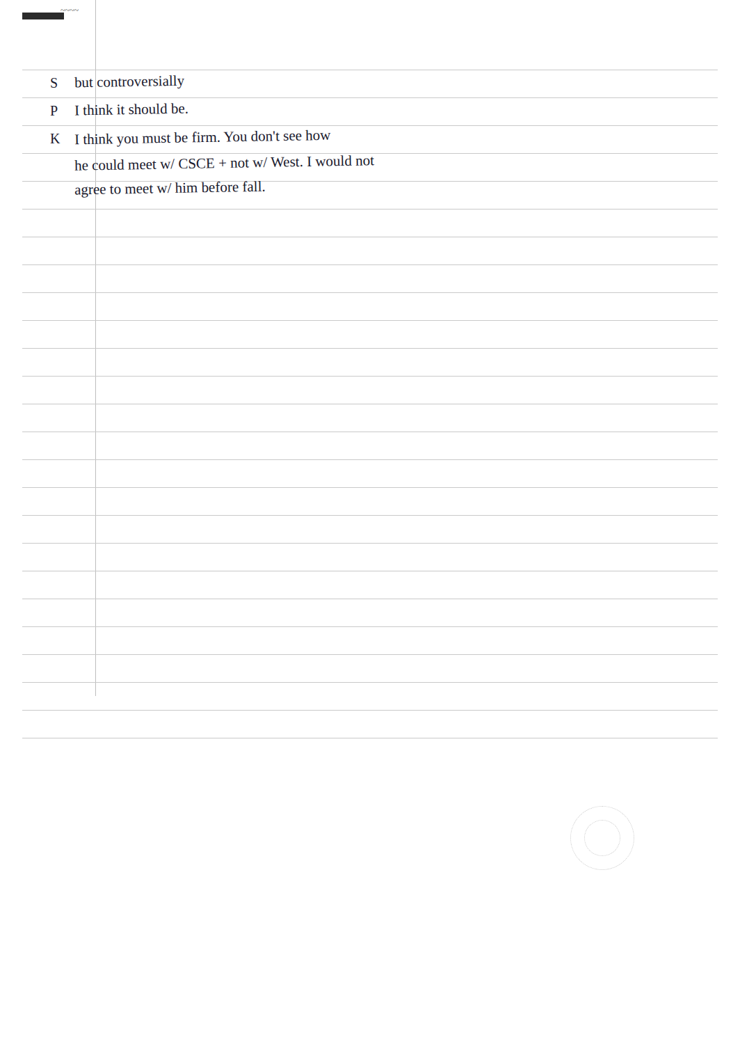~~~~
S
but controversially
P
I think it should be.
K
I think you must be firm. You don't see how
he could meet w/ CSCE + not w/ West. I would not
agree to meet w/ him before fall.